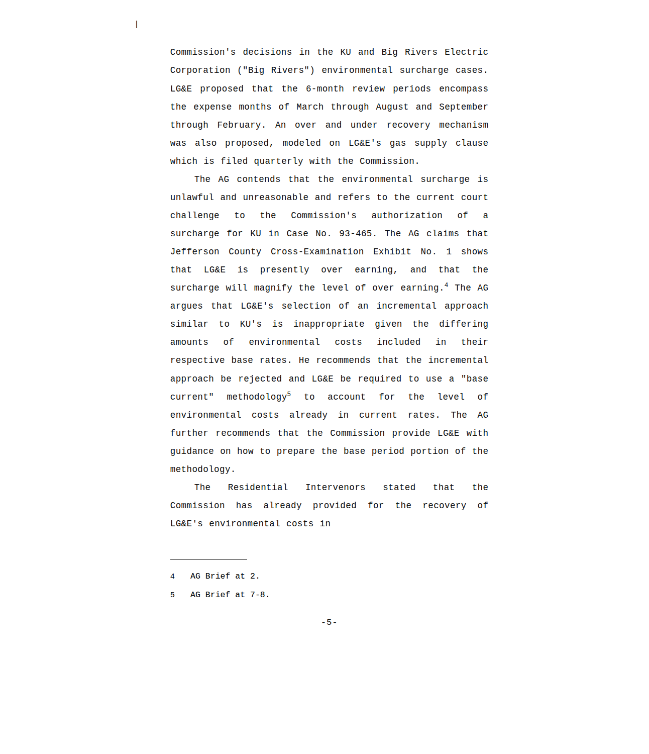|
Commission's decisions in the KU and Big Rivers Electric Corporation ("Big Rivers") environmental surcharge cases. LG&E proposed that the 6-month review periods encompass the expense months of March through August and September through February. An over and under recovery mechanism was also proposed, modeled on LG&E's gas supply clause which is filed quarterly with the Commission.
The AG contends that the environmental surcharge is unlawful and unreasonable and refers to the current court challenge to the Commission's authorization of a surcharge for KU in Case No. 93-465. The AG claims that Jefferson County Cross-Examination Exhibit No. 1 shows that LG&E is presently over earning, and that the surcharge will magnify the level of over earning.4 The AG argues that LG&E's selection of an incremental approach similar to KU's is inappropriate given the differing amounts of environmental costs included in their respective base rates. He recommends that the incremental approach be rejected and LG&E be required to use a "base current" methodology5 to account for the level of environmental costs already in current rates. The AG further recommends that the Commission provide LG&E with guidance on how to prepare the base period portion of the methodology.
The Residential Intervenors stated that the Commission has already provided for the recovery of LG&E's environmental costs in
4 AG Brief at 2.
5 AG Brief at 7-8.
-5-